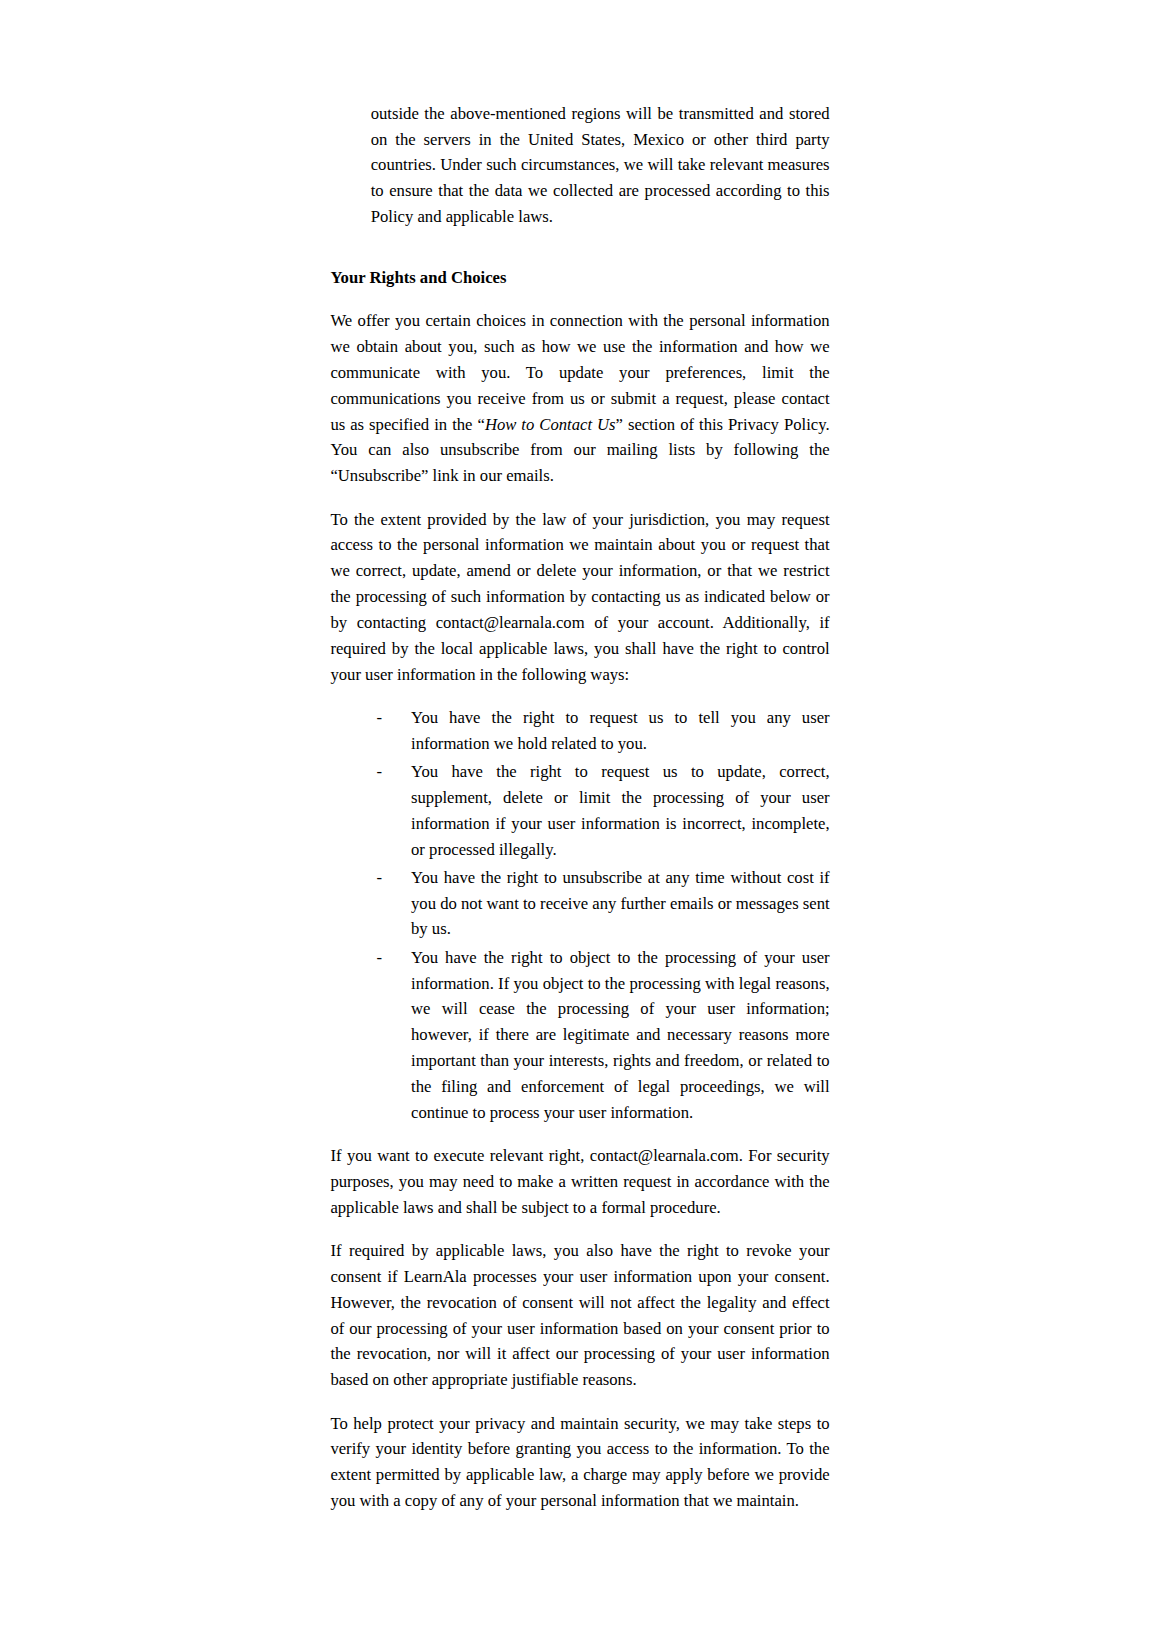outside the above-mentioned regions will be transmitted and stored on the servers in the United States, Mexico or other third party countries. Under such circumstances, we will take relevant measures to ensure that the data we collected are processed according to this Policy and applicable laws.
Your Rights and Choices
We offer you certain choices in connection with the personal information we obtain about you, such as how we use the information and how we communicate with you. To update your preferences, limit the communications you receive from us or submit a request, please contact us as specified in the “How to Contact Us” section of this Privacy Policy. You can also unsubscribe from our mailing lists by following the “Unsubscribe” link in our emails.
To the extent provided by the law of your jurisdiction, you may request access to the personal information we maintain about you or request that we correct, update, amend or delete your information, or that we restrict the processing of such information by contacting us as indicated below or by contacting contact@learnala.com of your account. Additionally, if required by the local applicable laws, you shall have the right to control your user information in the following ways:
You have the right to request us to tell you any user information we hold related to you.
You have the right to request us to update, correct, supplement, delete or limit the processing of your user information if your user information is incorrect, incomplete, or processed illegally.
You have the right to unsubscribe at any time without cost if you do not want to receive any further emails or messages sent by us.
You have the right to object to the processing of your user information. If you object to the processing with legal reasons, we will cease the processing of your user information; however, if there are legitimate and necessary reasons more important than your interests, rights and freedom, or related to the filing and enforcement of legal proceedings, we will continue to process your user information.
If you want to execute relevant right, contact@learnala.com. For security purposes, you may need to make a written request in accordance with the applicable laws and shall be subject to a formal procedure.
If required by applicable laws, you also have the right to revoke your consent if LearnAla processes your user information upon your consent. However, the revocation of consent will not affect the legality and effect of our processing of your user information based on your consent prior to the revocation, nor will it affect our processing of your user information based on other appropriate justifiable reasons.
To help protect your privacy and maintain security, we may take steps to verify your identity before granting you access to the information. To the extent permitted by applicable law, a charge may apply before we provide you with a copy of any of your personal information that we maintain.